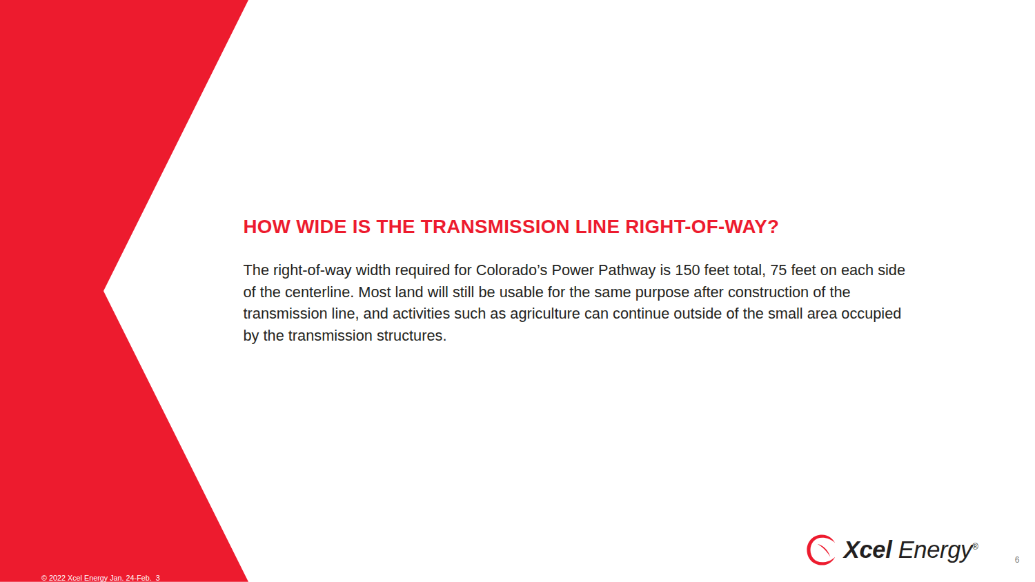HOW WIDE IS THE TRANSMISSION LINE RIGHT-OF-WAY?
The right-of-way width required for Colorado’s Power Pathway is 150 feet total, 75 feet on each side of the centerline. Most land will still be usable for the same purpose after construction of the transmission line, and activities such as agriculture can continue outside of the small area occupied by the transmission structures.
© 2022 Xcel Energy Jan. 24-Feb. 3
Xcel Energy®
6